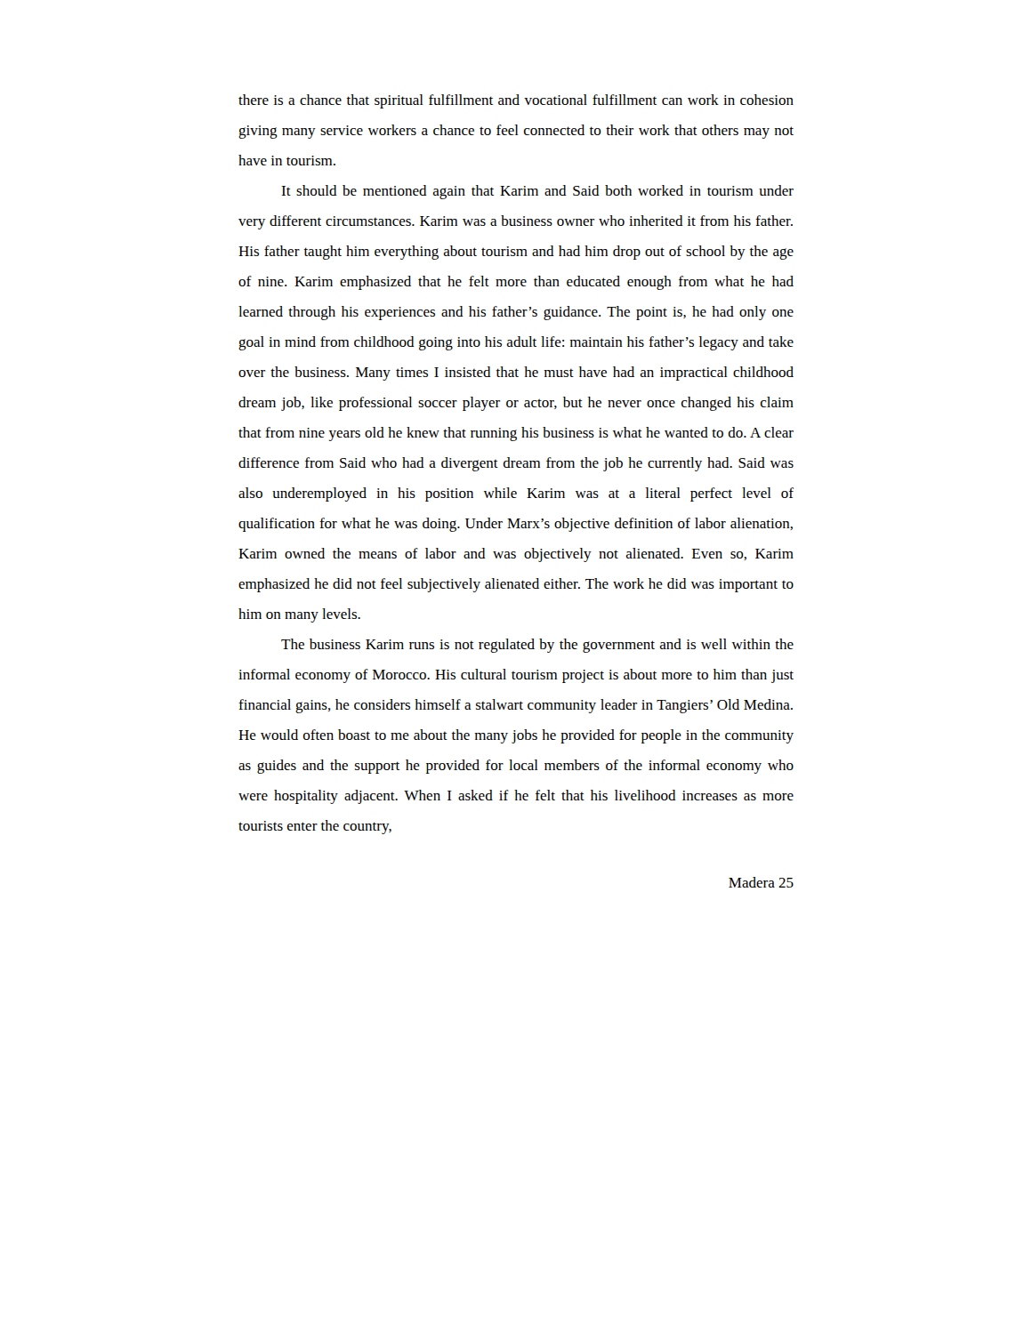there is a chance that spiritual fulfillment and vocational fulfillment can work in cohesion giving many service workers a chance to feel connected to their work that others may not have in tourism.
It should be mentioned again that Karim and Said both worked in tourism under very different circumstances. Karim was a business owner who inherited it from his father. His father taught him everything about tourism and had him drop out of school by the age of nine. Karim emphasized that he felt more than educated enough from what he had learned through his experiences and his father’s guidance. The point is, he had only one goal in mind from childhood going into his adult life: maintain his father’s legacy and take over the business. Many times I insisted that he must have had an impractical childhood dream job, like professional soccer player or actor, but he never once changed his claim that from nine years old he knew that running his business is what he wanted to do. A clear difference from Said who had a divergent dream from the job he currently had. Said was also underemployed in his position while Karim was at a literal perfect level of qualification for what he was doing. Under Marx’s objective definition of labor alienation, Karim owned the means of labor and was objectively not alienated. Even so, Karim emphasized he did not feel subjectively alienated either. The work he did was important to him on many levels.
The business Karim runs is not regulated by the government and is well within the informal economy of Morocco. His cultural tourism project is about more to him than just financial gains, he considers himself a stalwart community leader in Tangiers’ Old Medina. He would often boast to me about the many jobs he provided for people in the community as guides and the support he provided for local members of the informal economy who were hospitality adjacent. When I asked if he felt that his livelihood increases as more tourists enter the country,
Madera 25